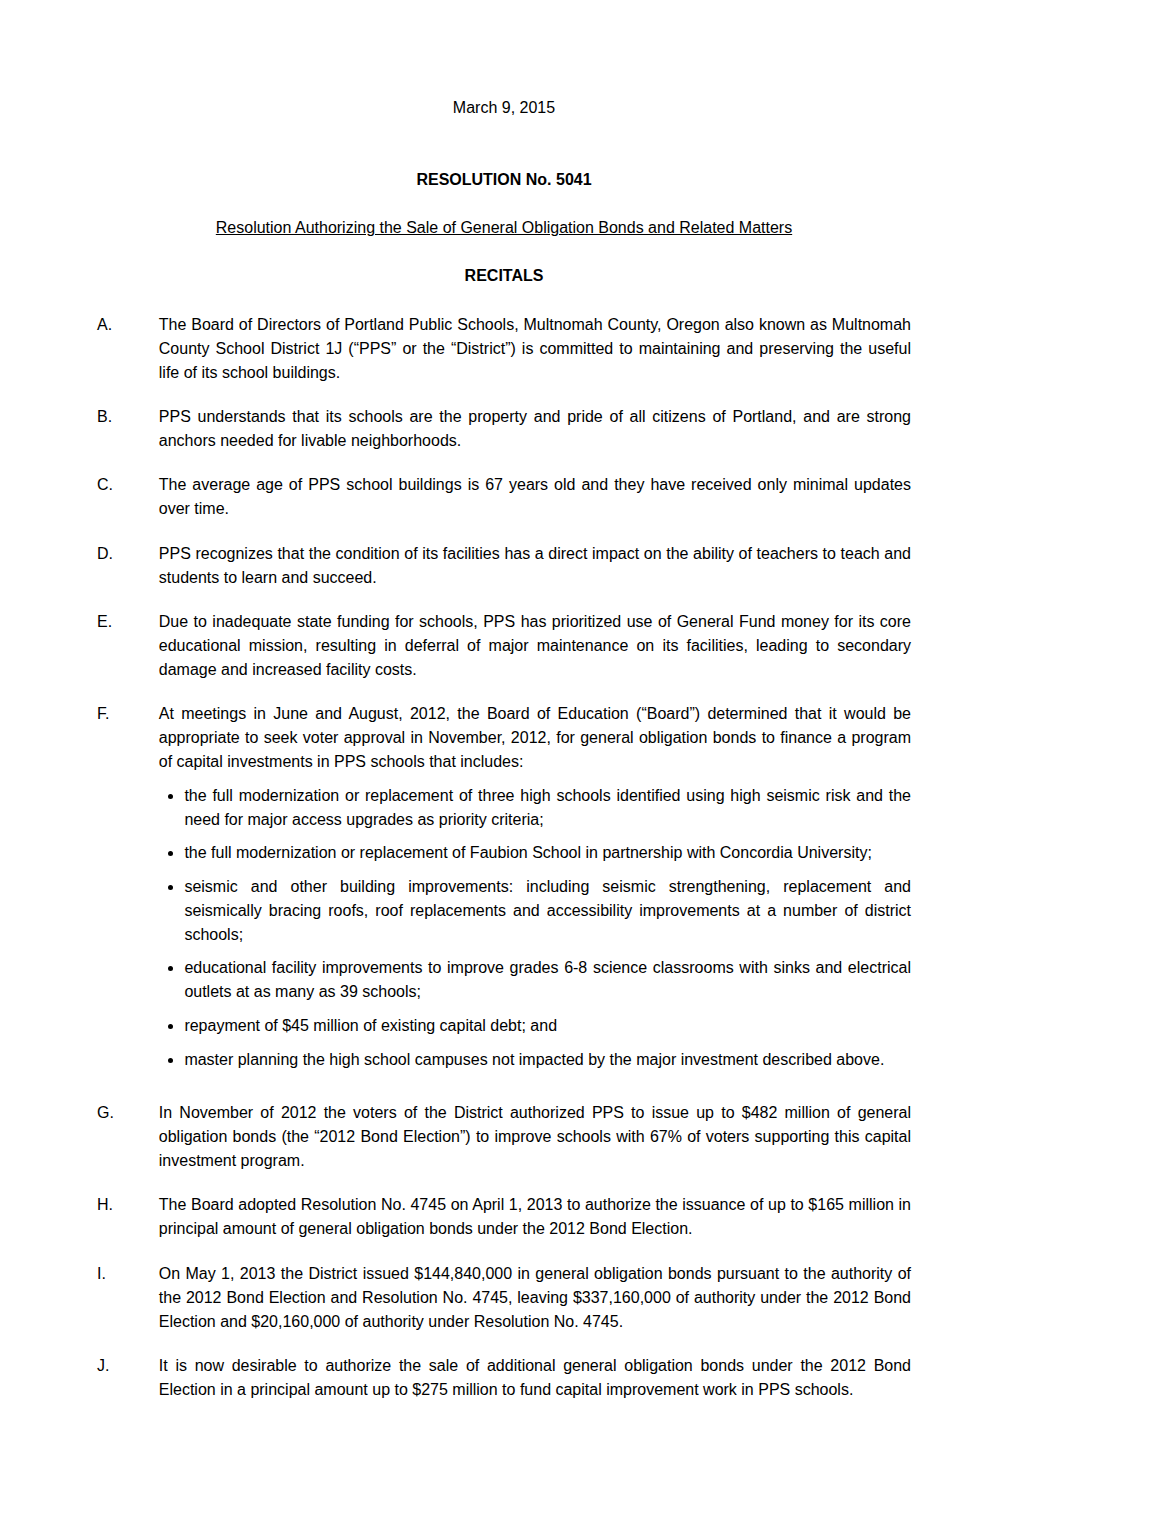March 9, 2015
RESOLUTION No. 5041
Resolution Authorizing the Sale of General Obligation Bonds and Related Matters
RECITALS
| A. | The Board of Directors of Portland Public Schools, Multnomah County, Oregon also known as Multnomah County School District 1J (“PPS” or the “District”) is committed to maintaining and preserving the useful life of its school buildings. |
| B. | PPS understands that its schools are the property and pride of all citizens of Portland, and are strong anchors needed for livable neighborhoods. |
| C. | The average age of PPS school buildings is 67 years old and they have received only minimal updates over time. |
| D. | PPS recognizes that the condition of its facilities has a direct impact on the ability of teachers to teach and students to learn and succeed. |
| E. | Due to inadequate state funding for schools, PPS has prioritized use of General Fund money for its core educational mission, resulting in deferral of major maintenance on its facilities, leading to secondary damage and increased facility costs. |
| F. | At meetings in June and August, 2012, the Board of Education (“Board”) determined that it would be appropriate to seek voter approval in November, 2012, for general obligation bonds to finance a program of capital investments in PPS schools that includes: the full modernization or replacement of three high schools identified using high seismic risk and the need for major access upgrades as priority criteria; the full modernization or replacement of Faubion School in partnership with Concordia University; seismic and other building improvements: including seismic strengthening, replacement and seismically bracing roofs, roof replacements and accessibility improvements at a number of district schools; educational facility improvements to improve grades 6-8 science classrooms with sinks and electrical outlets at as many as 39 schools; repayment of $45 million of existing capital debt; and master planning the high school campuses not impacted by the major investment described above. |
| G. | In November of 2012 the voters of the District authorized PPS to issue up to $482 million of general obligation bonds (the “2012 Bond Election”) to improve schools with 67% of voters supporting this capital investment program. |
| H. | The Board adopted Resolution No. 4745 on April 1, 2013 to authorize the issuance of up to $165 million in principal amount of general obligation bonds under the 2012 Bond Election. |
| I. | On May 1, 2013 the District issued $144,840,000 in general obligation bonds pursuant to the authority of the 2012 Bond Election and Resolution No. 4745, leaving $337,160,000 of authority under the 2012 Bond Election and $20,160,000 of authority under Resolution No. 4745. |
| J. | It is now desirable to authorize the sale of additional general obligation bonds under the 2012 Bond Election in a principal amount up to $275 million to fund capital improvement work in PPS schools. |